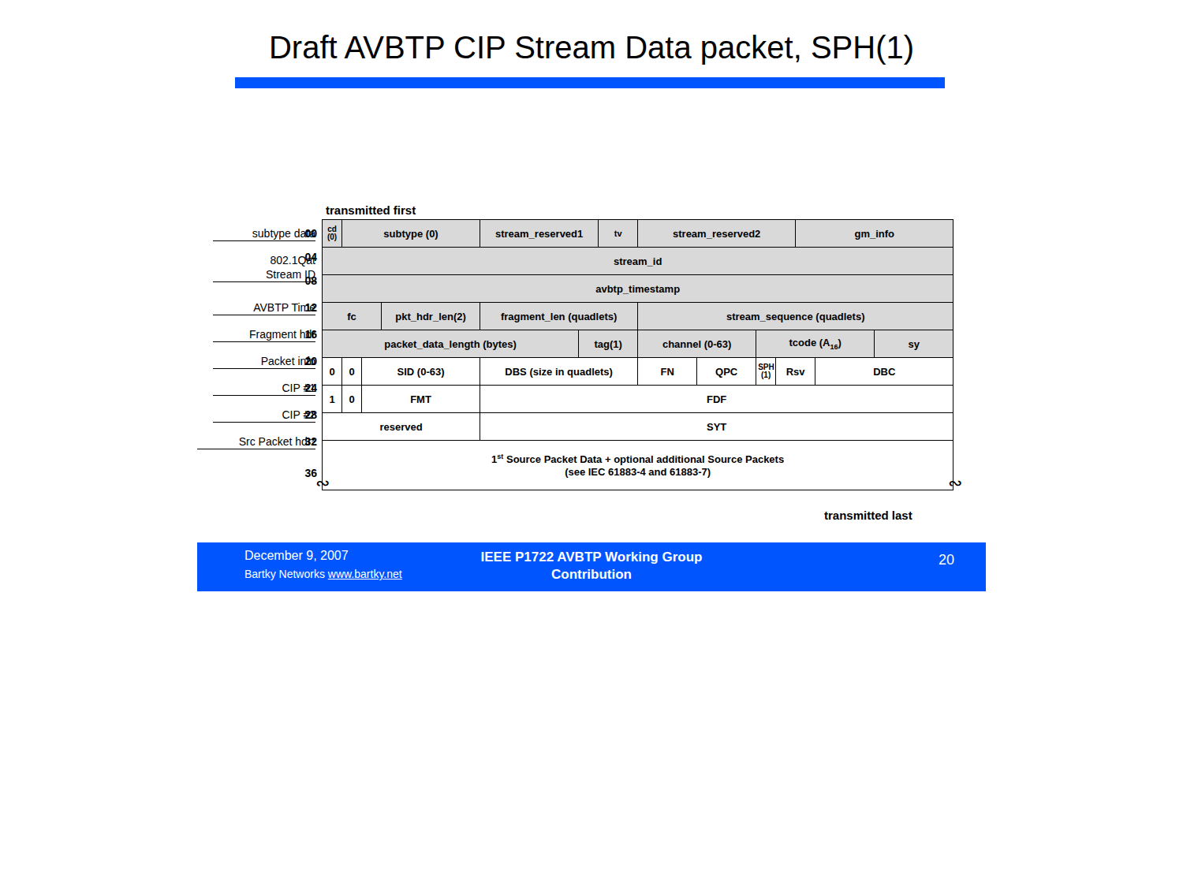Draft AVBTP CIP Stream Data packet, SPH(1)
transmitted first
subtype data
802.1Qat
Stream ID
AVBTP Time
Fragment hdr
Packet info
CIP #1
CIP #2
Src Packet hdr*
00
04
08
12
16
20
24
28
32
36
| cd (0) | subtype (0) | stream_reserved1 | tv | stream_reserved2 | gm_info |
| stream_id |
| avbtp_timestamp |
| fc | pkt_hdr_len(2) | fragment_len (quadlets) | stream_sequence (quadlets) |
| packet_data_length (bytes) | tag(1) | channel (0-63) | tcode (A 16 ) | sy |
| 0 | 0 | SID (0-63) | DBS (size in quadlets) | FN | QPC | SPH (1) | Rsv | DBC |
| 1 | 0 | FMT | FDF |
| reserved | SYT |
| 1 st Source Packet Data + optional additional Source Packets (see IEC 61883-4 and 61883-7) |
∾
∾
transmitted last
December 9, 2007
Bartky Networks www.bartky.net
IEEE P1722 AVBTP Working Group
Contribution
20